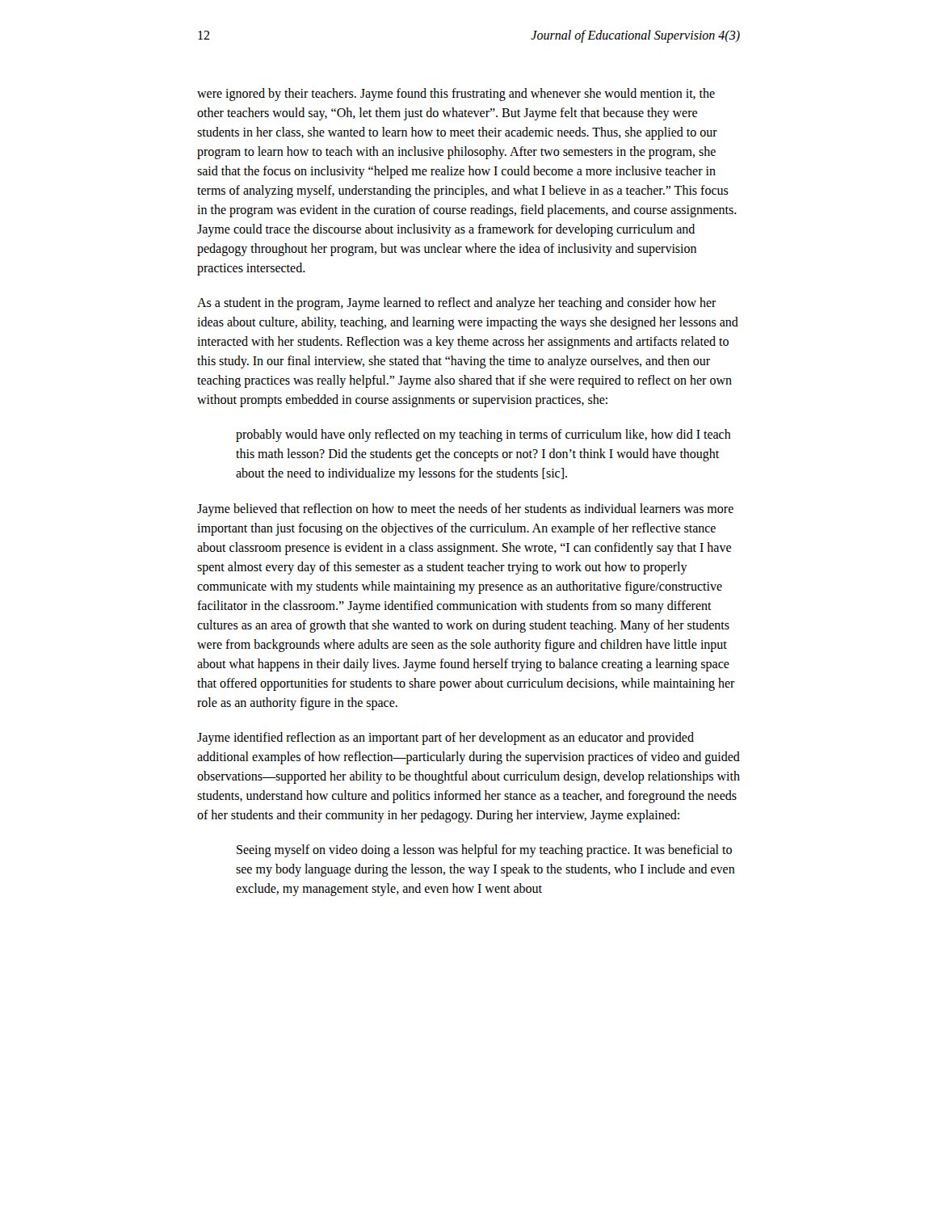12 Journal of Educational Supervision 4(3)
were ignored by their teachers. Jayme found this frustrating and whenever she would mention it, the other teachers would say, “Oh, let them just do whatever”. But Jayme felt that because they were students in her class, she wanted to learn how to meet their academic needs. Thus, she applied to our program to learn how to teach with an inclusive philosophy. After two semesters in the program, she said that the focus on inclusivity “helped me realize how I could become a more inclusive teacher in terms of analyzing myself, understanding the principles, and what I believe in as a teacher.” This focus in the program was evident in the curation of course readings, field placements, and course assignments. Jayme could trace the discourse about inclusivity as a framework for developing curriculum and pedagogy throughout her program, but was unclear where the idea of inclusivity and supervision practices intersected.
As a student in the program, Jayme learned to reflect and analyze her teaching and consider how her ideas about culture, ability, teaching, and learning were impacting the ways she designed her lessons and interacted with her students. Reflection was a key theme across her assignments and artifacts related to this study. In our final interview, she stated that “having the time to analyze ourselves, and then our teaching practices was really helpful.” Jayme also shared that if she were required to reflect on her own without prompts embedded in course assignments or supervision practices, she:
probably would have only reflected on my teaching in terms of curriculum like, how did I teach this math lesson? Did the students get the concepts or not? I don’t think I would have thought about the need to individualize my lessons for the students [sic].
Jayme believed that reflection on how to meet the needs of her students as individual learners was more important than just focusing on the objectives of the curriculum. An example of her reflective stance about classroom presence is evident in a class assignment. She wrote, “I can confidently say that I have spent almost every day of this semester as a student teacher trying to work out how to properly communicate with my students while maintaining my presence as an authoritative figure/constructive facilitator in the classroom.” Jayme identified communication with students from so many different cultures as an area of growth that she wanted to work on during student teaching. Many of her students were from backgrounds where adults are seen as the sole authority figure and children have little input about what happens in their daily lives. Jayme found herself trying to balance creating a learning space that offered opportunities for students to share power about curriculum decisions, while maintaining her role as an authority figure in the space.
Jayme identified reflection as an important part of her development as an educator and provided additional examples of how reflection—particularly during the supervision practices of video and guided observations—supported her ability to be thoughtful about curriculum design, develop relationships with students, understand how culture and politics informed her stance as a teacher, and foreground the needs of her students and their community in her pedagogy. During her interview, Jayme explained:
Seeing myself on video doing a lesson was helpful for my teaching practice. It was beneficial to see my body language during the lesson, the way I speak to the students, who I include and even exclude, my management style, and even how I went about